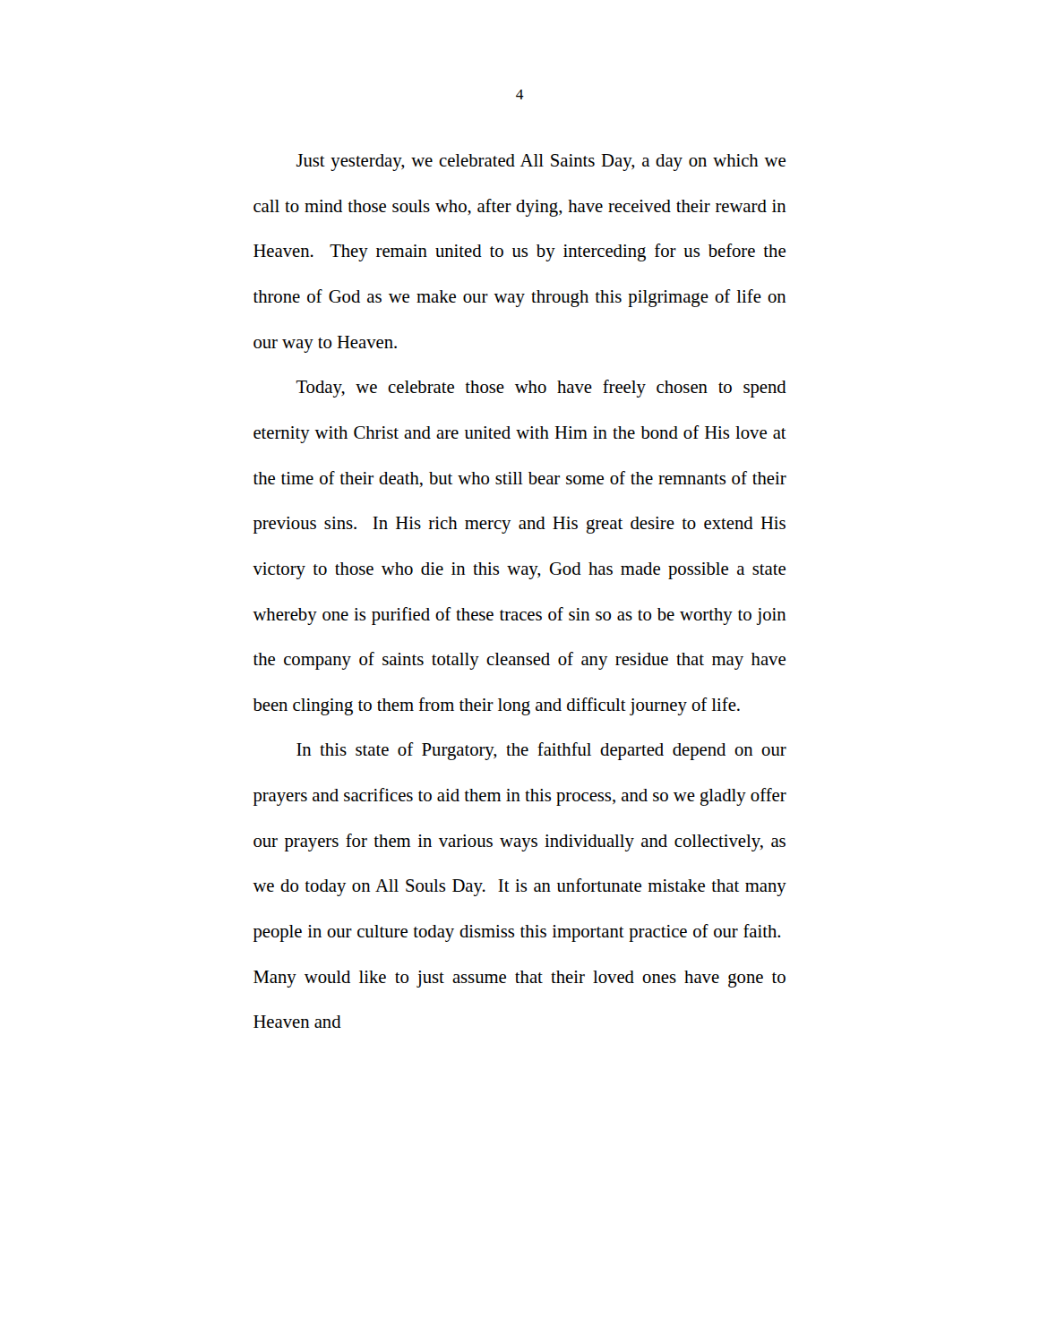4
Just yesterday, we celebrated All Saints Day, a day on which we call to mind those souls who, after dying, have received their reward in Heaven. They remain united to us by interceding for us before the throne of God as we make our way through this pilgrimage of life on our way to Heaven.
Today, we celebrate those who have freely chosen to spend eternity with Christ and are united with Him in the bond of His love at the time of their death, but who still bear some of the remnants of their previous sins. In His rich mercy and His great desire to extend His victory to those who die in this way, God has made possible a state whereby one is purified of these traces of sin so as to be worthy to join the company of saints totally cleansed of any residue that may have been clinging to them from their long and difficult journey of life.
In this state of Purgatory, the faithful departed depend on our prayers and sacrifices to aid them in this process, and so we gladly offer our prayers for them in various ways individually and collectively, as we do today on All Souls Day. It is an unfortunate mistake that many people in our culture today dismiss this important practice of our faith. Many would like to just assume that their loved ones have gone to Heaven and